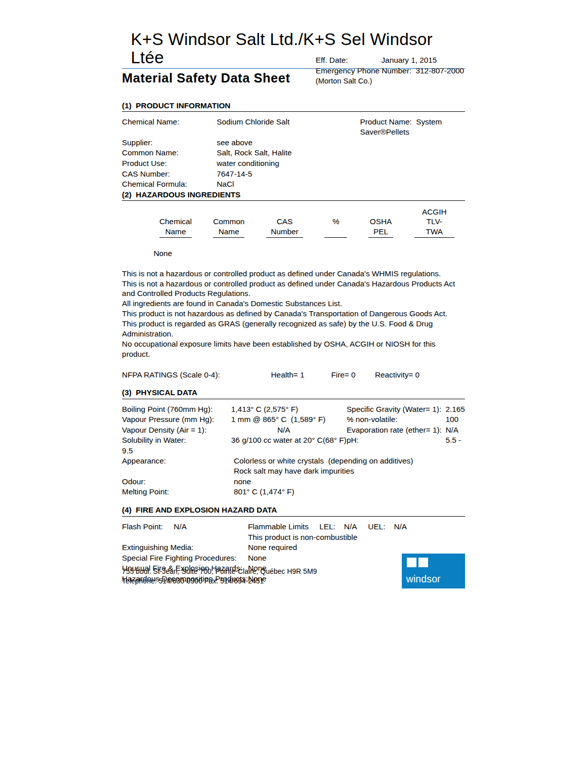K+S Windsor Salt Ltd./K+S Sel Windsor Ltée
Material Safety Data Sheet
Eff. Date: January 1, 2015
Emergency Phone Number: 312-807-2000
(Morton Salt Co.)
(1) PRODUCT INFORMATION
| Chemical Name: | Sodium Chloride Salt | Product Name: System Saver®Pellets |
| Supplier: | see above | |
| Common Name: | Salt, Rock Salt, Halite | |
| Product Use: | water conditioning | |
| CAS Number: | 7647-14-5 | |
| Chemical Formula: | NaCl | |
(2) HAZARDOUS INGREDIENTS
| Chemical Name | Common Name | CAS Number | % | OSHA PEL | ACGIH TLV-TWA |
| --- | --- | --- | --- | --- | --- |
| None | | | | | |
This is not a hazardous or controlled product as defined under Canada's WHMIS regulations.
This is not a hazardous or controlled product as defined under Canada's Hazardous Products Act and Controlled Products Regulations.
All ingredients are found in Canada's Domestic Substances List.
This product is not hazardous as defined by Canada's Transportation of Dangerous Goods Act.
This product is regarded as GRAS (generally recognized as safe) by the U.S. Food & Drug Administration.
No occupational exposure limits have been established by OSHA, ACGIH or NIOSH for this product.
NFPA RATINGS (Scale 0-4): Health= 1 Fire= 0 Reactivity= 0
(3) PHYSICAL DATA
| Boiling Point (760mm Hg): | 1,413° C (2,575° F) | Specific Gravity (Water= 1): | 2.165 |
| Vapour Pressure (mm Hg): | 1 mm @ 865° C (1,589° F) | % non-volatile: | 100 |
| Vapour Density (Air = 1): | N/A | Evaporation rate (ether= 1): | N/A |
| Solubility in Water: | 36 g/100 cc water at 20° C(68° F) | pH: | 5.5 - |
9.5
| Appearance: | Colorless or white crystals (depending on additives) |
| | Rock salt may have dark impurities |
| Odour: | none |
| Melting Point: | 801° C (1,474° F) |
(4) FIRE AND EXPLOSION HAZARD DATA
| Flash Point: N/A | Flammable Limits LEL: N/A | UEL: N/A |
| | This product is non-combustible |
| Extinguishing Media: | None required |
| Special Fire Fighting Procedures: | None |
| Unusual Fire & Explosion Hazards: | None |
| Hazardous Decomposition Products: | None |
755 boul. St-Jean, Suite 700, Pointe-Claire, Québec H9R 5M9
Telephone: 514/630-0900 Fax: 514/694-2451
windsor